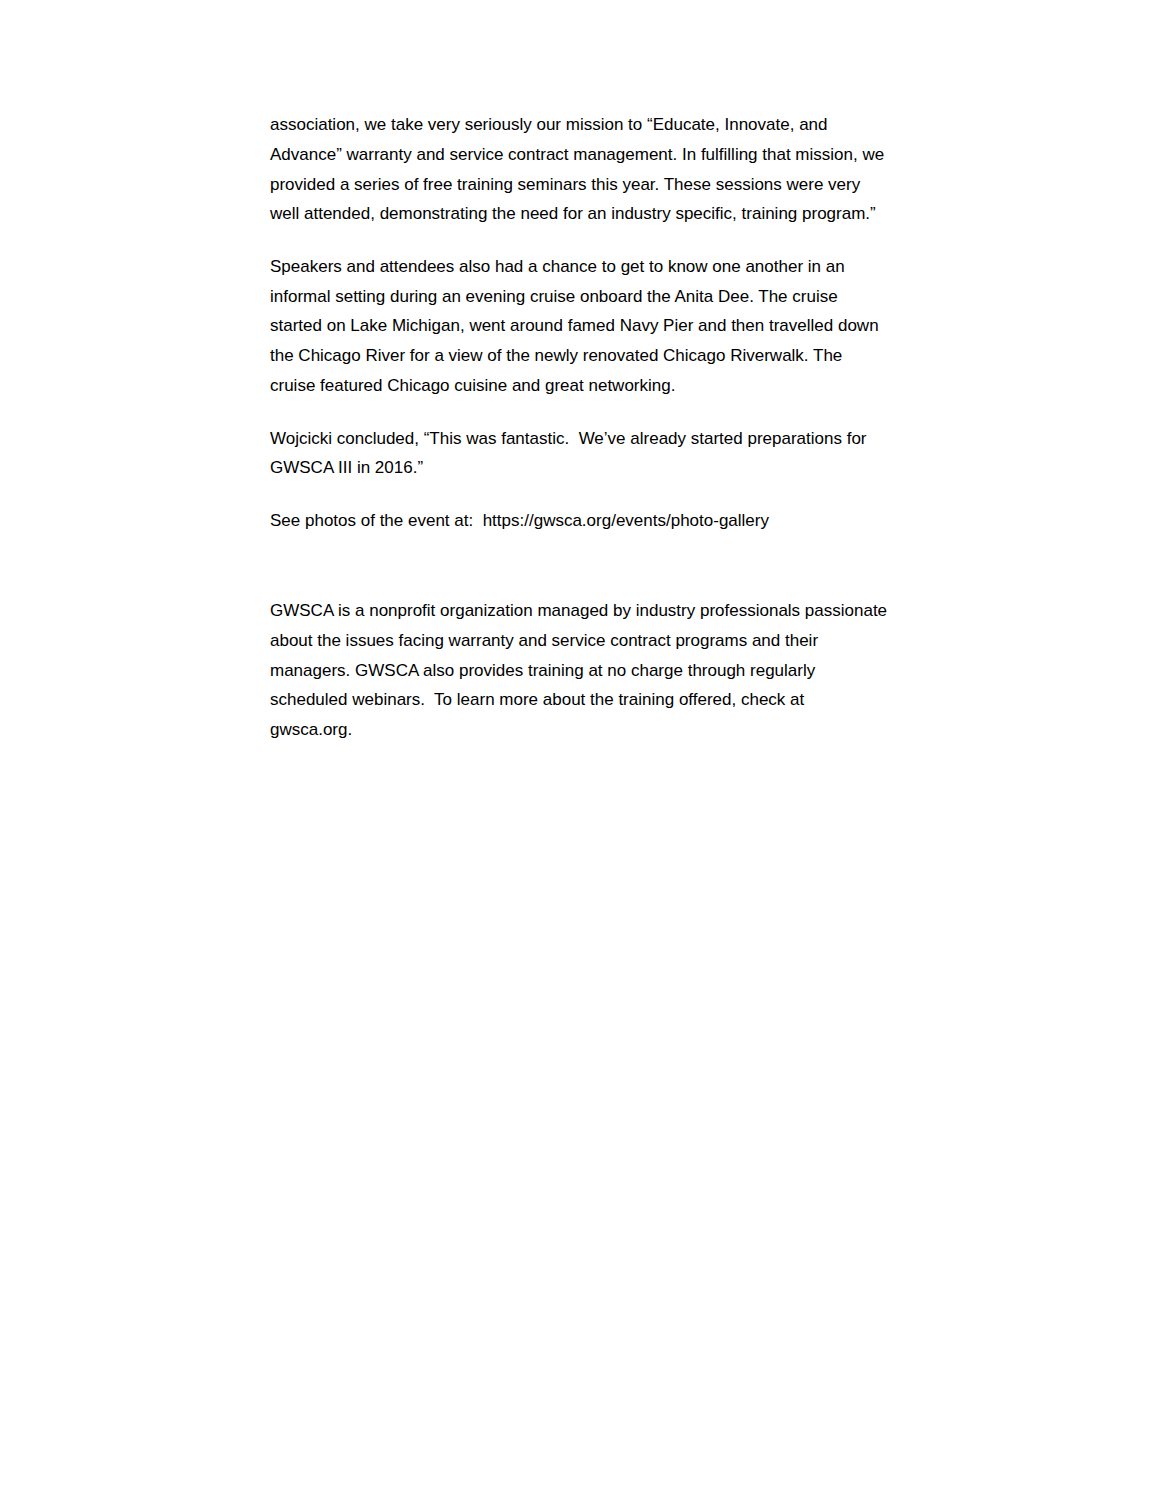association, we take very seriously our mission to “Educate, Innovate, and Advance” warranty and service contract management. In fulfilling that mission, we provided a series of free training seminars this year. These sessions were very well attended, demonstrating the need for an industry specific, training program.”
Speakers and attendees also had a chance to get to know one another in an informal setting during an evening cruise onboard the Anita Dee. The cruise started on Lake Michigan, went around famed Navy Pier and then travelled down the Chicago River for a view of the newly renovated Chicago Riverwalk. The cruise featured Chicago cuisine and great networking.
Wojcicki concluded, “This was fantastic. We’ve already started preparations for GWSCA III in 2016.”
See photos of the event at: https://gwsca.org/events/photo-gallery
GWSCA is a nonprofit organization managed by industry professionals passionate about the issues facing warranty and service contract programs and their managers. GWSCA also provides training at no charge through regularly scheduled webinars. To learn more about the training offered, check at gwsca.org.